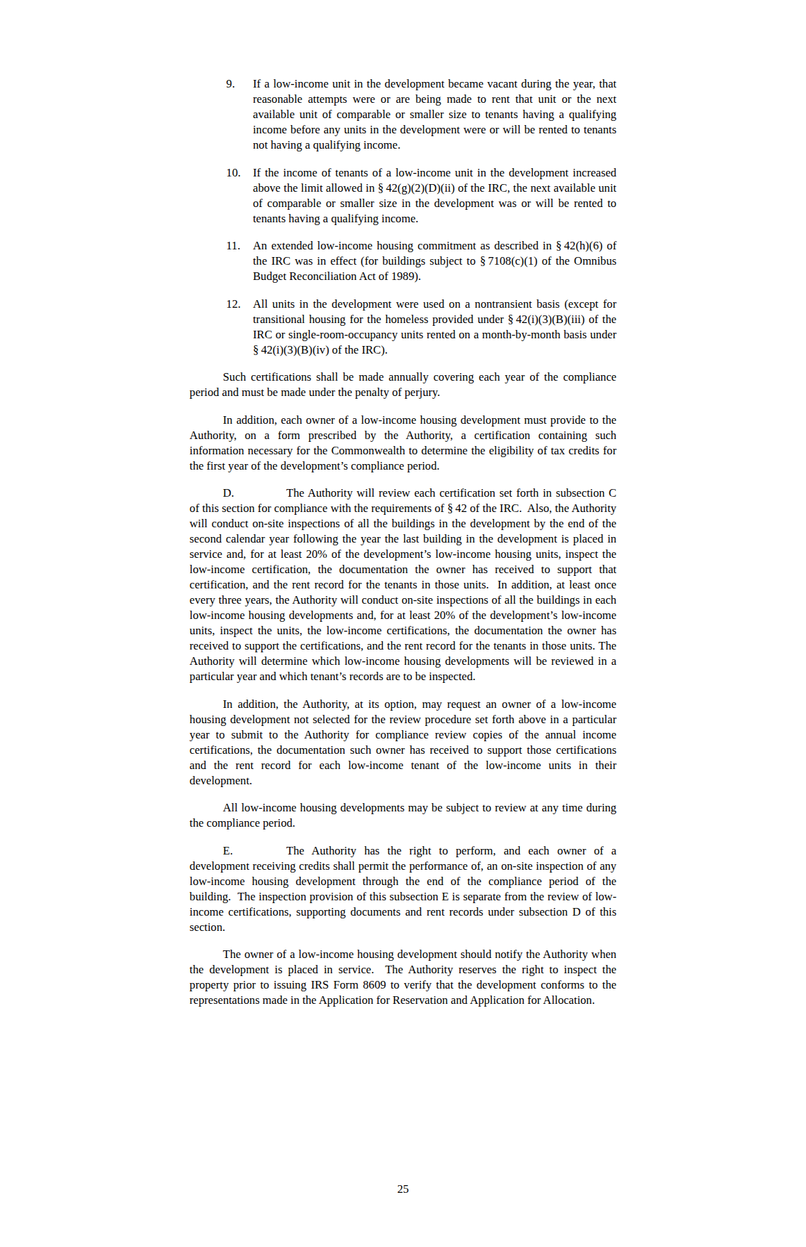9.
If a low-income unit in the development became vacant during the year, that reasonable attempts were or are being made to rent that unit or the next available unit of comparable or smaller size to tenants having a qualifying income before any units in the development were or will be rented to tenants not having a qualifying income.
10.
If the income of tenants of a low-income unit in the development increased above the limit allowed in § 42(g)(2)(D)(ii) of the IRC, the next available unit of comparable or smaller size in the development was or will be rented to tenants having a qualifying income.
11.
An extended low-income housing commitment as described in § 42(h)(6) of the IRC was in effect (for buildings subject to § 7108(c)(1) of the Omnibus Budget Reconciliation Act of 1989).
12.
All units in the development were used on a nontransient basis (except for transitional housing for the homeless provided under § 42(i)(3)(B)(iii) of the IRC or single-room-occupancy units rented on a month-by-month basis under § 42(i)(3)(B)(iv) of the IRC).
Such certifications shall be made annually covering each year of the compliance period and must be made under the penalty of perjury.
In addition, each owner of a low-income housing development must provide to the Authority, on a form prescribed by the Authority, a certification containing such information necessary for the Commonwealth to determine the eligibility of tax credits for the first year of the development’s compliance period.
D. The Authority will review each certification set forth in subsection C of this section for compliance with the requirements of § 42 of the IRC. Also, the Authority will conduct on-site inspections of all the buildings in the development by the end of the second calendar year following the year the last building in the development is placed in service and, for at least 20% of the development’s low-income housing units, inspect the low-income certification, the documentation the owner has received to support that certification, and the rent record for the tenants in those units. In addition, at least once every three years, the Authority will conduct on-site inspections of all the buildings in each low-income housing developments and, for at least 20% of the development’s low-income units, inspect the units, the low-income certifications, the documentation the owner has received to support the certifications, and the rent record for the tenants in those units. The Authority will determine which low-income housing developments will be reviewed in a particular year and which tenant’s records are to be inspected.
In addition, the Authority, at its option, may request an owner of a low-income housing development not selected for the review procedure set forth above in a particular year to submit to the Authority for compliance review copies of the annual income certifications, the documentation such owner has received to support those certifications and the rent record for each low-income tenant of the low-income units in their development.
All low-income housing developments may be subject to review at any time during the compliance period.
E. The Authority has the right to perform, and each owner of a development receiving credits shall permit the performance of, an on-site inspection of any low-income housing development through the end of the compliance period of the building. The inspection provision of this subsection E is separate from the review of low-income certifications, supporting documents and rent records under subsection D of this section.
The owner of a low-income housing development should notify the Authority when the development is placed in service. The Authority reserves the right to inspect the property prior to issuing IRS Form 8609 to verify that the development conforms to the representations made in the Application for Reservation and Application for Allocation.
25